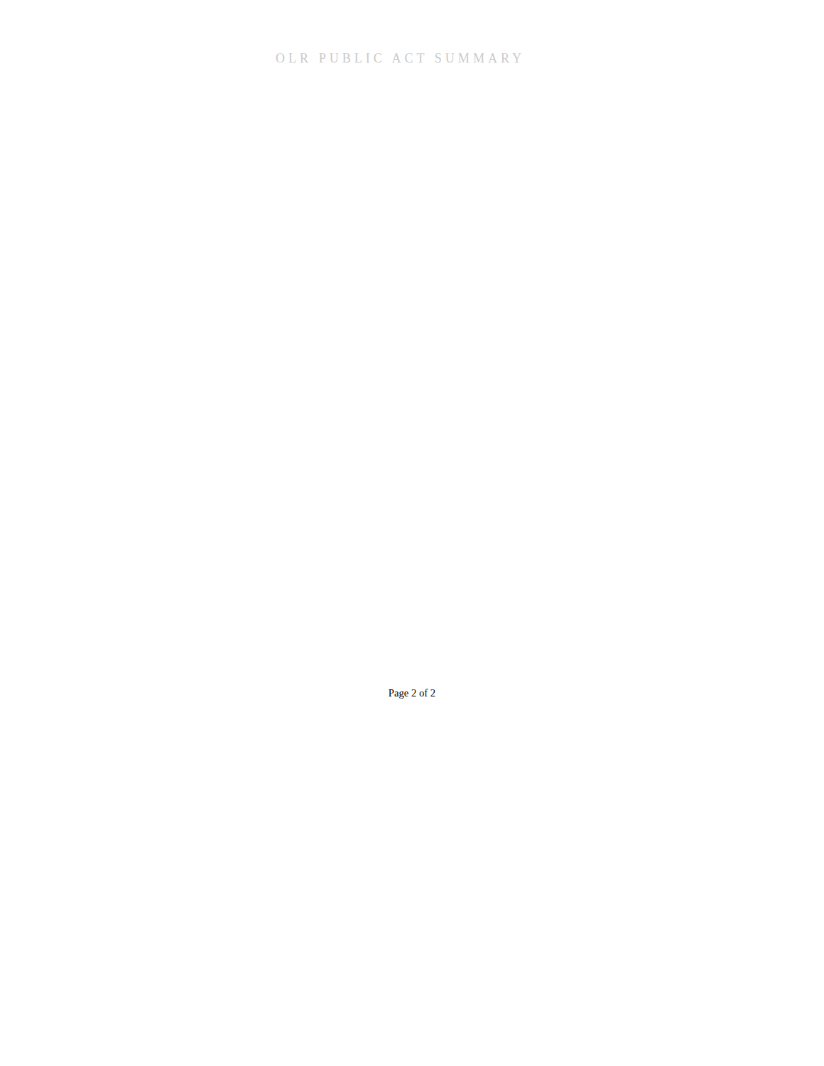OLR Public Act Summary
Page 2 of 2